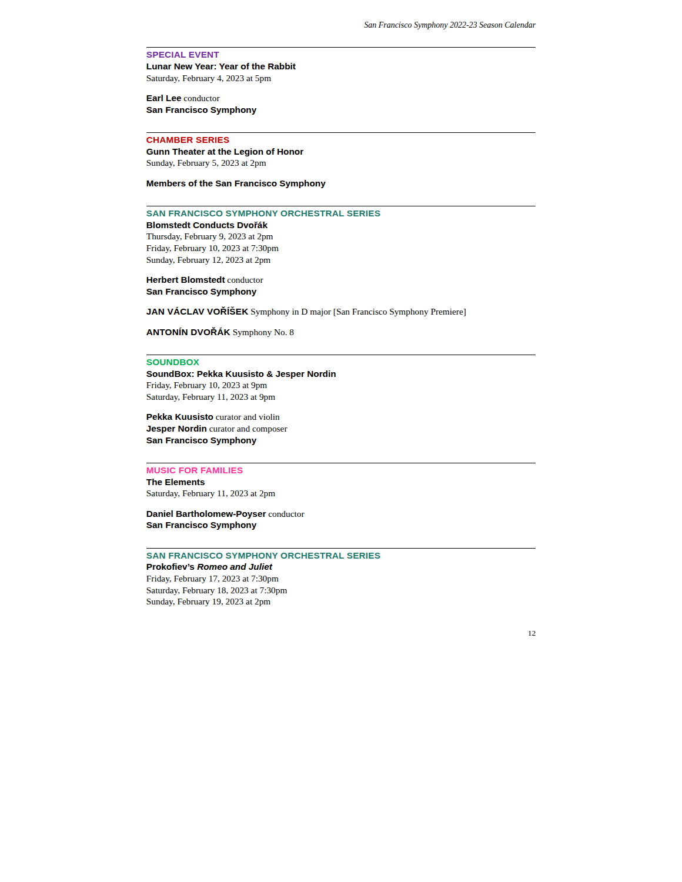San Francisco Symphony 2022-23 Season Calendar
SPECIAL EVENT
Lunar New Year: Year of the Rabbit
Saturday, February 4, 2023 at 5pm
Earl Lee conductor
San Francisco Symphony
CHAMBER SERIES
Gunn Theater at the Legion of Honor
Sunday, February 5, 2023 at 2pm
Members of the San Francisco Symphony
SAN FRANCISCO SYMPHONY ORCHESTRAL SERIES
Blomstedt Conducts Dvořák
Thursday, February 9, 2023 at 2pm
Friday, February 10, 2023 at 7:30pm
Sunday, February 12, 2023 at 2pm
Herbert Blomstedt conductor
San Francisco Symphony
JAN VÁCLAV VOŘÍŠEK Symphony in D major [San Francisco Symphony Premiere]
ANTONÍN DVOŘÁK Symphony No. 8
SOUNDBOX
SoundBox: Pekka Kuusisto & Jesper Nordin
Friday, February 10, 2023 at 9pm
Saturday, February 11, 2023 at 9pm
Pekka Kuusisto curator and violin
Jesper Nordin curator and composer
San Francisco Symphony
MUSIC FOR FAMILIES
The Elements
Saturday, February 11, 2023 at 2pm
Daniel Bartholomew-Poyser conductor
San Francisco Symphony
SAN FRANCISCO SYMPHONY ORCHESTRAL SERIES
Prokofiev’s Romeo and Juliet
Friday, February 17, 2023 at 7:30pm
Saturday, February 18, 2023 at 7:30pm
Sunday, February 19, 2023 at 2pm
12